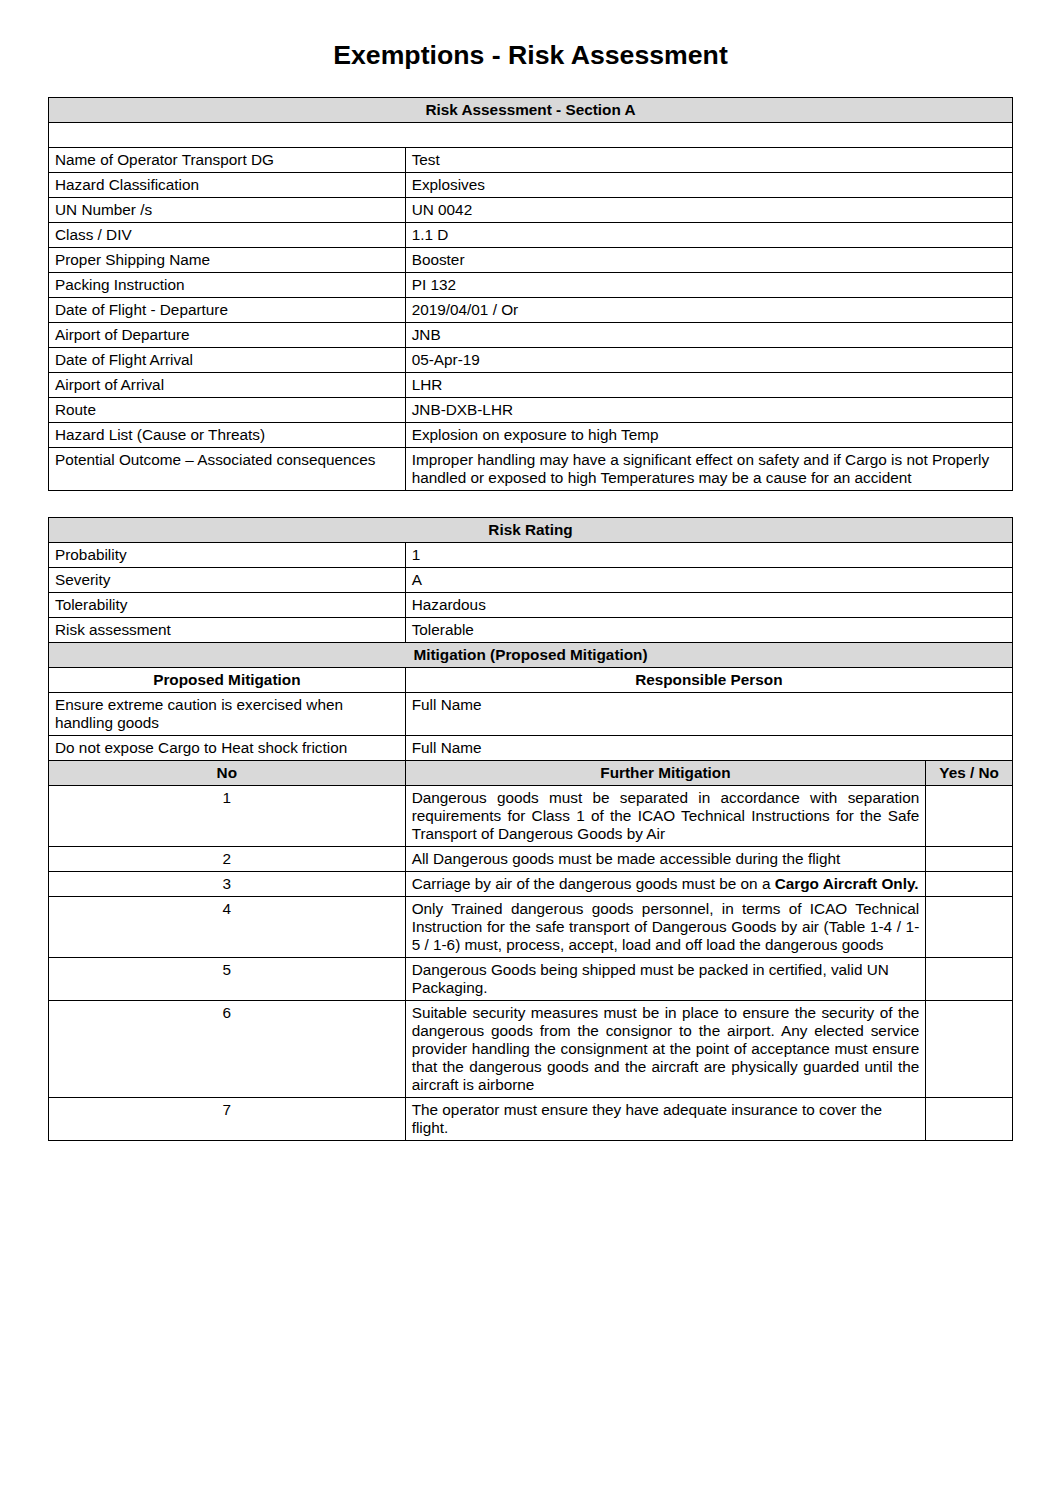Exemptions - Risk Assessment
| Risk Assessment - Section A |
| Name of Operator Transport DG | Test |
| Hazard Classification | Explosives |
| UN Number /s | UN 0042 |
| Class / DIV | 1.1 D |
| Proper Shipping Name | Booster |
| Packing Instruction | PI 132 |
| Date of Flight - Departure | 2019/04/01 / Or |
| Airport of Departure | JNB |
| Date of Flight Arrival | 05-Apr-19 |
| Airport of Arrival | LHR |
| Route | JNB-DXB-LHR |
| Hazard List (Cause or Threats) | Explosion on exposure to high Temp |
| Potential Outcome – Associated consequences | Improper handling may have a significant effect on safety and if Cargo is not Properly handled or exposed to high Temperatures may be a cause for an accident |
| Risk Rating |
| Probability | 1 |
| Severity | A |
| Tolerability | Hazardous |
| Risk assessment | Tolerable |
| Mitigation (Proposed Mitigation) |
| Proposed Mitigation | Responsible Person |
| Ensure extreme caution is exercised when handling goods | Full Name |
| Do not expose Cargo to Heat shock friction | Full Name |
| No | Further Mitigation | Yes / No |
| 1 | Dangerous goods must be separated in accordance with separation requirements for Class 1 of the ICAO Technical Instructions for the Safe Transport of Dangerous Goods by Air | |
| 2 | All Dangerous goods must be made accessible during the flight | |
| 3 | Carriage by air of the dangerous goods must be on a Cargo Aircraft Only. | |
| 4 | Only Trained dangerous goods personnel, in terms of ICAO Technical Instruction for the safe transport of Dangerous Goods by air (Table 1-4 / 1-5 / 1-6) must, process, accept, load and off load the dangerous goods | |
| 5 | Dangerous Goods being shipped must be packed in certified, valid UN Packaging. | |
| 6 | Suitable security measures must be in place to ensure the security of the dangerous goods from the consignor to the airport. Any elected service provider handling the consignment at the point of acceptance must ensure that the dangerous goods and the aircraft are physically guarded until the aircraft is airborne | |
| 7 | The operator must ensure they have adequate insurance to cover the flight. | |